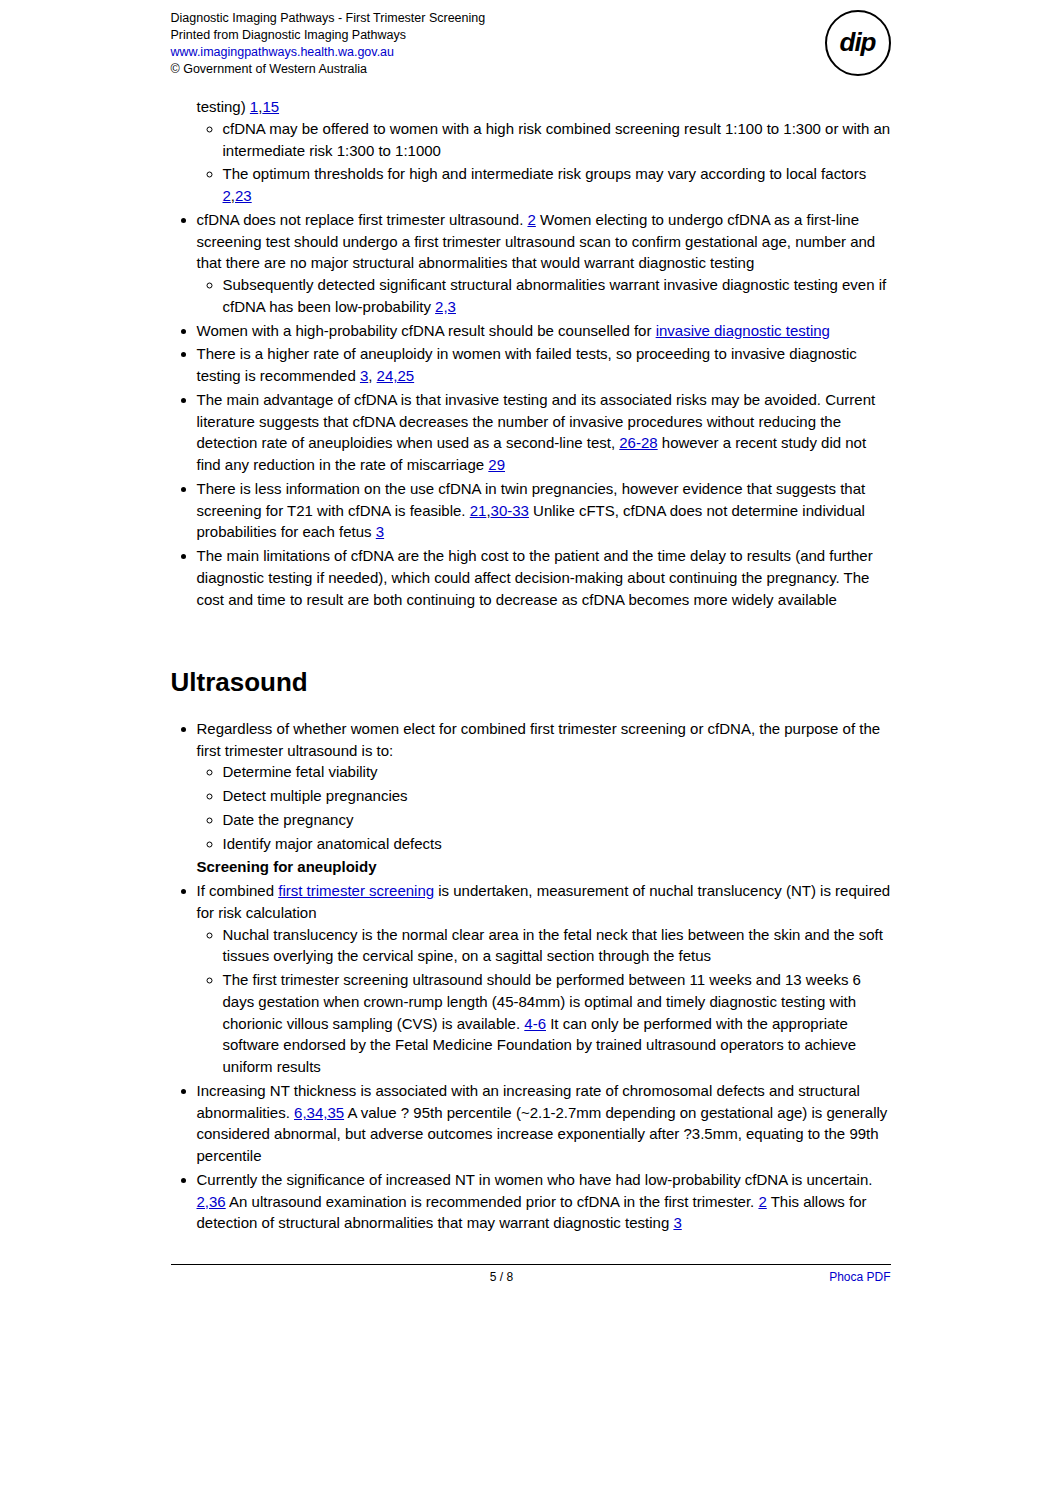Diagnostic Imaging Pathways - First Trimester Screening
Printed from Diagnostic Imaging Pathways
www.imagingpathways.health.wa.gov.au
© Government of Western Australia
dip
testing) 1,15
cfDNA may be offered to women with a high risk combined screening result 1:100 to 1:300 or with an intermediate risk 1:300 to 1:1000
The optimum thresholds for high and intermediate risk groups may vary according to local factors 2,23
cfDNA does not replace first trimester ultrasound. 2 Women electing to undergo cfDNA as a first-line screening test should undergo a first trimester ultrasound scan to confirm gestational age, number and that there are no major structural abnormalities that would warrant diagnostic testing
Subsequently detected significant structural abnormalities warrant invasive diagnostic testing even if cfDNA has been low-probability 2,3
Women with a high-probability cfDNA result should be counselled for invasive diagnostic testing
There is a higher rate of aneuploidy in women with failed tests, so proceeding to invasive diagnostic testing is recommended 3, 24,25
The main advantage of cfDNA is that invasive testing and its associated risks may be avoided. Current literature suggests that cfDNA decreases the number of invasive procedures without reducing the detection rate of aneuploidies when used as a second-line test, 26-28 however a recent study did not find any reduction in the rate of miscarriage 29
There is less information on the use cfDNA in twin pregnancies, however evidence that suggests that screening for T21 with cfDNA is feasible. 21,30-33 Unlike cFTS, cfDNA does not determine individual probabilities for each fetus 3
The main limitations of cfDNA are the high cost to the patient and the time delay to results (and further diagnostic testing if needed), which could affect decision-making about continuing the pregnancy. The cost and time to result are both continuing to decrease as cfDNA becomes more widely available
Ultrasound
Regardless of whether women elect for combined first trimester screening or cfDNA, the purpose of the first trimester ultrasound is to:
Determine fetal viability
Detect multiple pregnancies
Date the pregnancy
Identify major anatomical defects
Screening for aneuploidy
If combined first trimester screening is undertaken, measurement of nuchal translucency (NT) is required for risk calculation
Nuchal translucency is the normal clear area in the fetal neck that lies between the skin and the soft tissues overlying the cervical spine, on a sagittal section through the fetus
The first trimester screening ultrasound should be performed between 11 weeks and 13 weeks 6 days gestation when crown-rump length (45-84mm) is optimal and timely diagnostic testing with chorionic villous sampling (CVS) is available. 4-6 It can only be performed with the appropriate software endorsed by the Fetal Medicine Foundation by trained ultrasound operators to achieve uniform results
Increasing NT thickness is associated with an increasing rate of chromosomal defects and structural abnormalities. 6,34,35 A value ? 95th percentile (~2.1-2.7mm depending on gestational age) is generally considered abnormal, but adverse outcomes increase exponentially after ?3.5mm, equating to the 99th percentile
Currently the significance of increased NT in women who have had low-probability cfDNA is uncertain. 2,36 An ultrasound examination is recommended prior to cfDNA in the first trimester. 2 This allows for detection of structural abnormalities that may warrant diagnostic testing 3
5 / 8
Phoca PDF